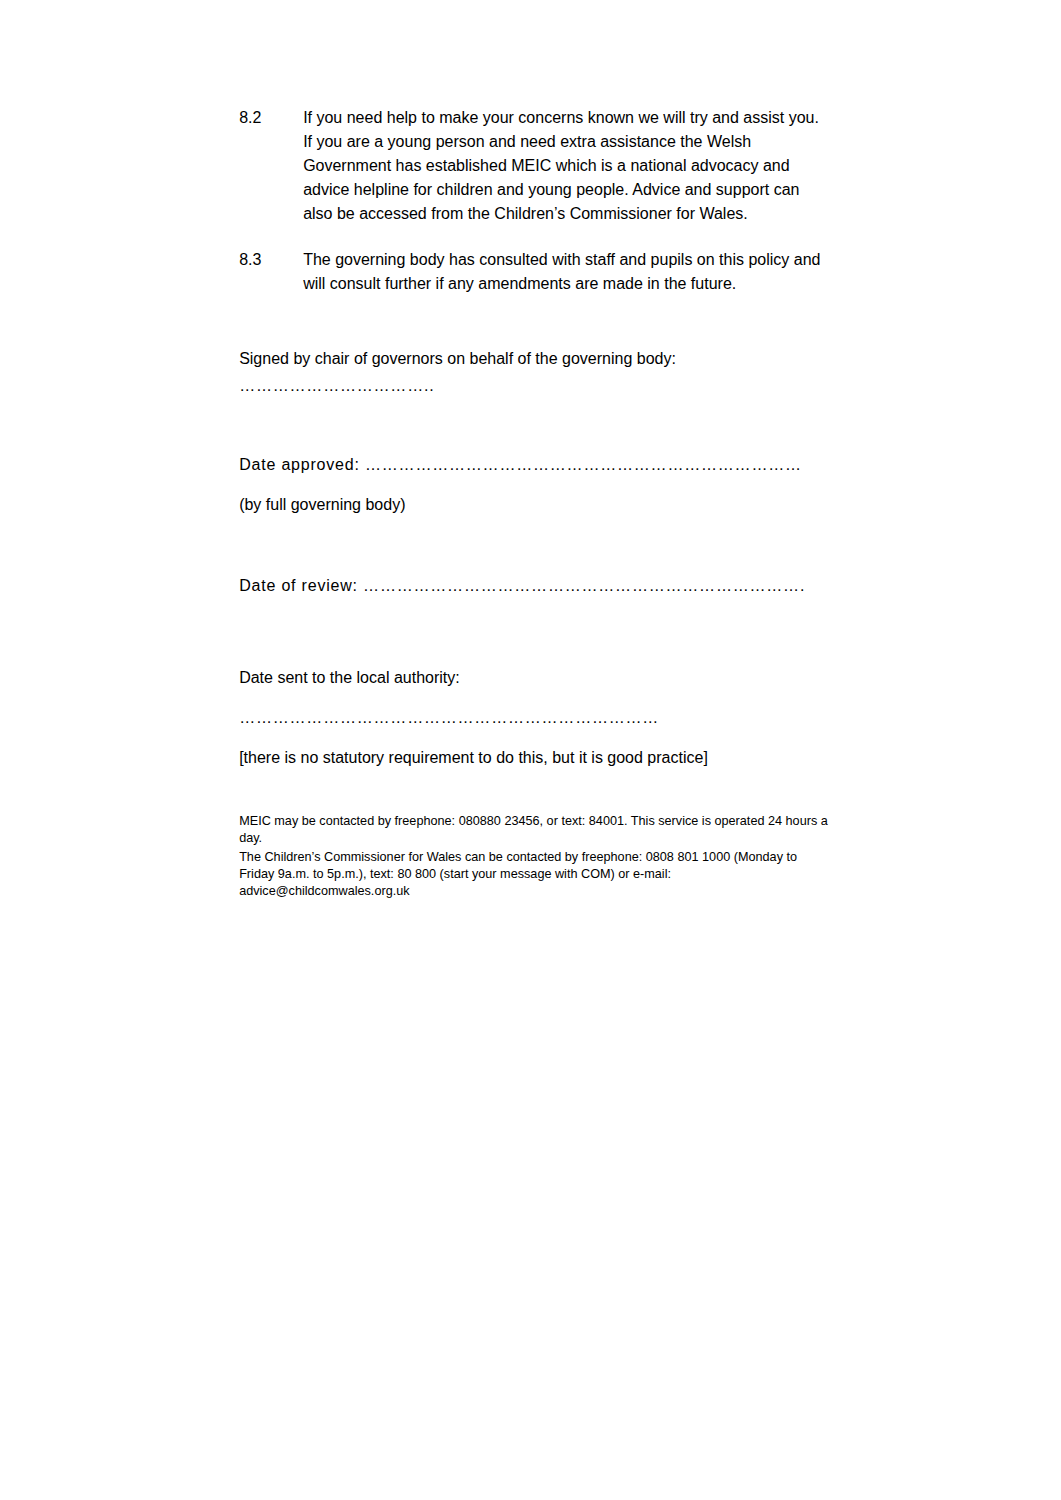8.2
If you need help to make your concerns known we will try and assist you. If you are a young person and need extra assistance the Welsh Government has established MEIC which is a national advocacy and advice helpline for children and young people. Advice and support can also be accessed from the Children’s Commissioner for Wales.
8.3
The governing body has consulted with staff and pupils on this policy and will consult further if any amendments are made in the future.
Signed by chair of governors on behalf of the governing body:
……………………………..
Date approved: ……………………………………………………………………
(by full governing body)
Date of review: …………………………………………………………………….
Date sent to the local authority:
…………………………………………………………………
[there is no statutory requirement to do this, but it is good practice]
MEIC may be contacted by freephone: 080880 23456, or text: 84001. This service is operated 24 hours a day.
The Children’s Commissioner for Wales can be contacted by freephone: 0808 801 1000 (Monday to Friday 9a.m. to 5p.m.), text: 80 800 (start your message with COM) or e-mail: advice@childcomwales.org.uk